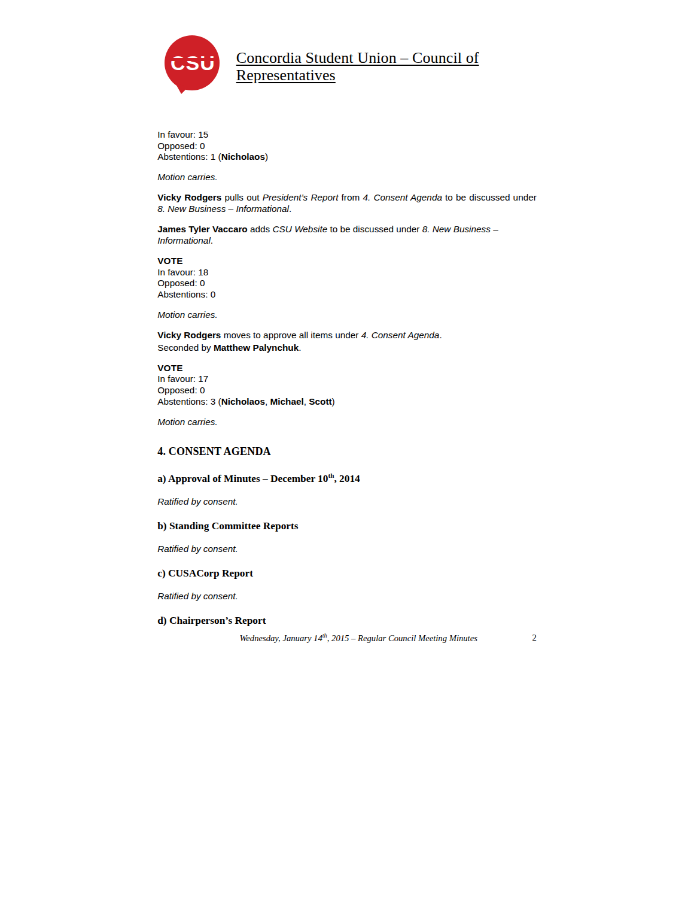CSU
Concordia Student Union – Council of Representatives
In favour: 15
Opposed: 0
Abstentions: 1 (Nicholaos)
Motion carries.
Vicky Rodgers pulls out President’s Report from 4. Consent Agenda to be discussed under 8. New Business – Informational.
James Tyler Vaccaro adds CSU Website to be discussed under 8. New Business – Informational.
VOTE
In favour: 18
Opposed: 0
Abstentions: 0
Motion carries.
Vicky Rodgers moves to approve all items under 4. Consent Agenda.
Seconded by Matthew Palynchuk.
VOTE
In favour: 17
Opposed: 0
Abstentions: 3 (Nicholaos, Michael, Scott)
Motion carries.
4. CONSENT AGENDA
a) Approval of Minutes – December 10th, 2014
Ratified by consent.
b) Standing Committee Reports
Ratified by consent.
c) CUSACorp Report
Ratified by consent.
d) Chairperson’s Report
Wednesday, January 14th, 2015 – Regular Council Meeting Minutes
2